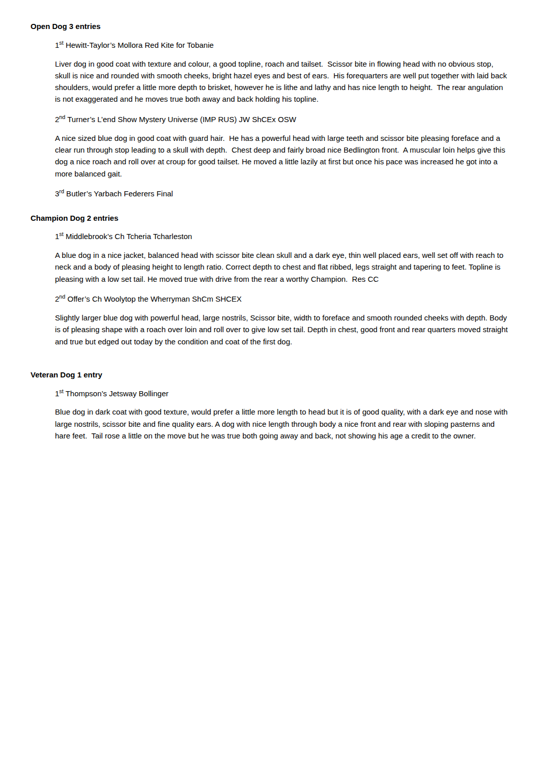Open Dog 3 entries
1st Hewitt-Taylor’s Mollora Red Kite for Tobanie
Liver dog in good coat with texture and colour, a good topline, roach and tailset. Scissor bite in flowing head with no obvious stop, skull is nice and rounded with smooth cheeks, bright hazel eyes and best of ears. His forequarters are well put together with laid back shoulders, would prefer a little more depth to brisket, however he is lithe and lathy and has nice length to height. The rear angulation is not exaggerated and he moves true both away and back holding his topline.
2nd Turner’s L’end Show Mystery Universe (IMP RUS) JW ShCEx OSW
A nice sized blue dog in good coat with guard hair. He has a powerful head with large teeth and scissor bite pleasing foreface and a clear run through stop leading to a skull with depth. Chest deep and fairly broad nice Bedlington front. A muscular loin helps give this dog a nice roach and roll over at croup for good tailset. He moved a little lazily at first but once his pace was increased he got into a more balanced gait.
3rd Butler’s Yarbach Federers Final
Champion Dog 2 entries
1st Middlebrook’s Ch Tcheria Tcharleston
A blue dog in a nice jacket, balanced head with scissor bite clean skull and a dark eye, thin well placed ears, well set off with reach to neck and a body of pleasing height to length ratio. Correct depth to chest and flat ribbed, legs straight and tapering to feet. Topline is pleasing with a low set tail. He moved true with drive from the rear a worthy Champion. Res CC
2nd Offer’s Ch Woolytop the Wherryman ShCm SHCEX
Slightly larger blue dog with powerful head, large nostrils, Scissor bite, width to foreface and smooth rounded cheeks with depth. Body is of pleasing shape with a roach over loin and roll over to give low set tail. Depth in chest, good front and rear quarters moved straight and true but edged out today by the condition and coat of the first dog.
Veteran Dog 1 entry
1st Thompson’s Jetsway Bollinger
Blue dog in dark coat with good texture, would prefer a little more length to head but it is of good quality, with a dark eye and nose with large nostrils, scissor bite and fine quality ears. A dog with nice length through body a nice front and rear with sloping pasterns and hare feet. Tail rose a little on the move but he was true both going away and back, not showing his age a credit to the owner.